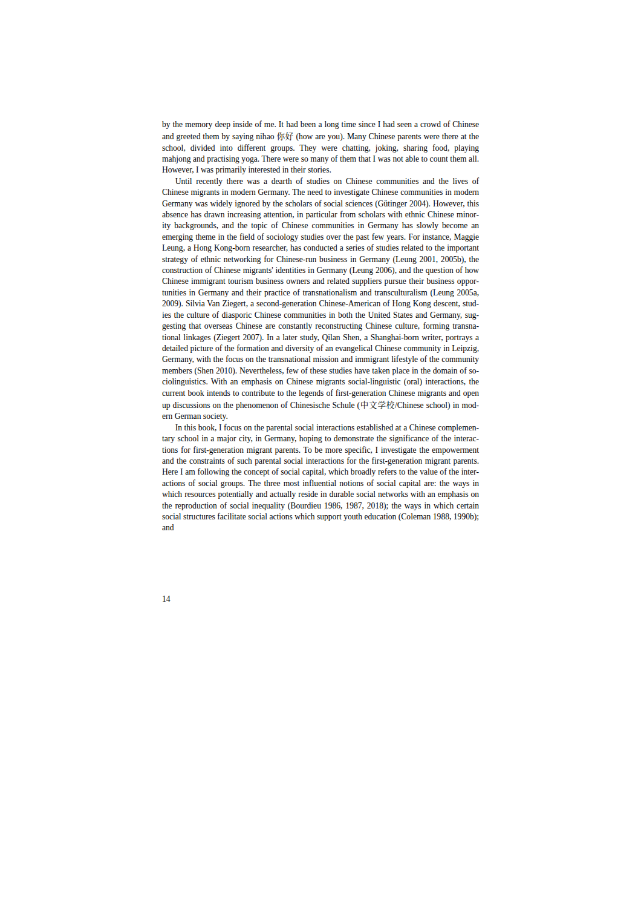by the memory deep inside of me. It had been a long time since I had seen a crowd of Chinese and greeted them by saying nihao 你好 (how are you). Many Chinese parents were there at the school, divided into different groups. They were chatting, joking, sharing food, playing mahjong and practising yoga. There were so many of them that I was not able to count them all. However, I was primarily interested in their stories.
Until recently there was a dearth of studies on Chinese communities and the lives of Chinese migrants in modern Germany. The need to investigate Chinese communities in modern Germany was widely ignored by the scholars of social sciences (Gütinger 2004). However, this absence has drawn increasing attention, in particular from scholars with ethnic Chinese minority backgrounds, and the topic of Chinese communities in Germany has slowly become an emerging theme in the field of sociology studies over the past few years. For instance, Maggie Leung, a Hong Kong-born researcher, has conducted a series of studies related to the important strategy of ethnic networking for Chinese-run business in Germany (Leung 2001, 2005b), the construction of Chinese migrants' identities in Germany (Leung 2006), and the question of how Chinese immigrant tourism business owners and related suppliers pursue their business opportunities in Germany and their practice of transnationalism and transculturalism (Leung 2005a, 2009). Silvia Van Ziegert, a second-generation Chinese-American of Hong Kong descent, studies the culture of diasporic Chinese communities in both the United States and Germany, suggesting that overseas Chinese are constantly reconstructing Chinese culture, forming transnational linkages (Ziegert 2007). In a later study, Qilan Shen, a Shanghai-born writer, portrays a detailed picture of the formation and diversity of an evangelical Chinese community in Leipzig, Germany, with the focus on the transnational mission and immigrant lifestyle of the community members (Shen 2010). Nevertheless, few of these studies have taken place in the domain of sociolinguistics. With an emphasis on Chinese migrants social-linguistic (oral) interactions, the current book intends to contribute to the legends of first-generation Chinese migrants and open up discussions on the phenomenon of Chinesische Schule (中文学校/Chinese school) in modern German society.
In this book, I focus on the parental social interactions established at a Chinese complementary school in a major city, in Germany, hoping to demonstrate the significance of the interactions for first-generation migrant parents. To be more specific, I investigate the empowerment and the constraints of such parental social interactions for the first-generation migrant parents. Here I am following the concept of social capital, which broadly refers to the value of the interactions of social groups. The three most influential notions of social capital are: the ways in which resources potentially and actually reside in durable social networks with an emphasis on the reproduction of social inequality (Bourdieu 1986, 1987, 2018); the ways in which certain social structures facilitate social actions which support youth education (Coleman 1988, 1990b); and
14